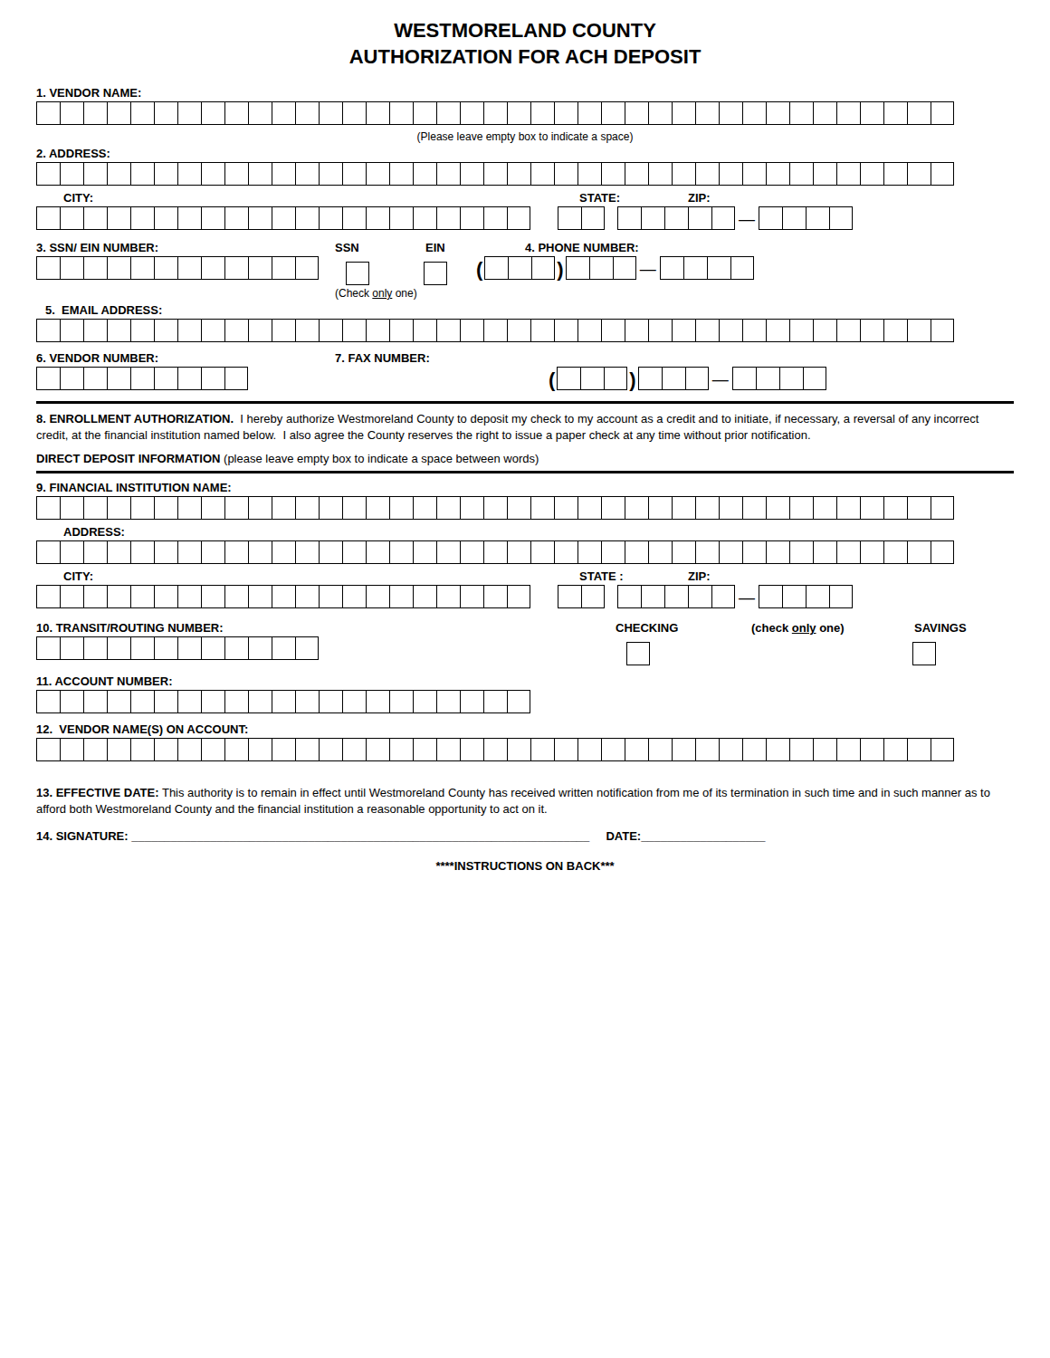WESTMORELAND COUNTY
AUTHORIZATION FOR ACH DEPOSIT
1. VENDOR NAME:
(Please leave empty box to indicate a space)
2. ADDRESS:
CITY:
STATE:
ZIP:
—
3. SSN/ EIN NUMBER:
SSN
EIN
4. PHONE NUMBER:
(
)
—
(Check only one)
5. EMAIL ADDRESS:
6. VENDOR NUMBER:
7. FAX NUMBER:
(
)
—
8. ENROLLMENT AUTHORIZATION. I hereby authorize Westmoreland County to deposit my check to my account as a credit and to initiate, if necessary, a reversal of any incorrect credit, at the financial institution named below. I also agree the County reserves the right to issue a paper check at any time without prior notification.
DIRECT DEPOSIT INFORMATION (please leave empty box to indicate a space between words)
9. FINANCIAL INSTITUTION NAME:
ADDRESS:
CITY:
STATE :
ZIP:
—
10. TRANSIT/ROUTING NUMBER:
CHECKING
(check only one)
SAVINGS
11. ACCOUNT NUMBER:
12. VENDOR NAME(S) ON ACCOUNT:
13. EFFECTIVE DATE: This authority is to remain in effect until Westmoreland County has received written notification from me of its termination in such time and in such manner as to afford both Westmoreland County and the financial institution a reasonable opportunity to act on it.
14. SIGNATURE: ______________________________________________________________________ DATE:___________________
****INSTRUCTIONS ON BACK***